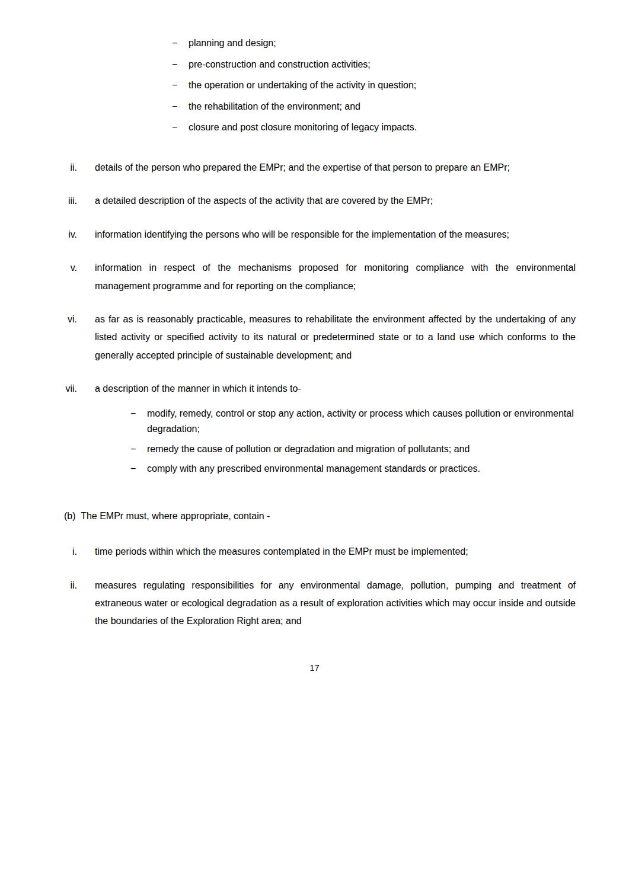planning and design;
pre-construction and construction activities;
the operation or undertaking of the activity in question;
the rehabilitation of the environment; and
closure and post closure monitoring of legacy impacts.
ii. details of the person who prepared the EMPr; and the expertise of that person to prepare an EMPr;
iii. a detailed description of the aspects of the activity that are covered by the EMPr;
iv. information identifying the persons who will be responsible for the implementation of the measures;
v. information in respect of the mechanisms proposed for monitoring compliance with the environmental management programme and for reporting on the compliance;
vi. as far as is reasonably practicable, measures to rehabilitate the environment affected by the undertaking of any listed activity or specified activity to its natural or predetermined state or to a land use which conforms to the generally accepted principle of sustainable development; and
vii. a description of the manner in which it intends to-
modify, remedy, control or stop any action, activity or process which causes pollution or environmental degradation;
remedy the cause of pollution or degradation and migration of pollutants; and
comply with any prescribed environmental management standards or practices.
(b) The EMPr must, where appropriate, contain -
i. time periods within which the measures contemplated in the EMPr must be implemented;
ii. measures regulating responsibilities for any environmental damage, pollution, pumping and treatment of extraneous water or ecological degradation as a result of exploration activities which may occur inside and outside the boundaries of the Exploration Right area; and
17